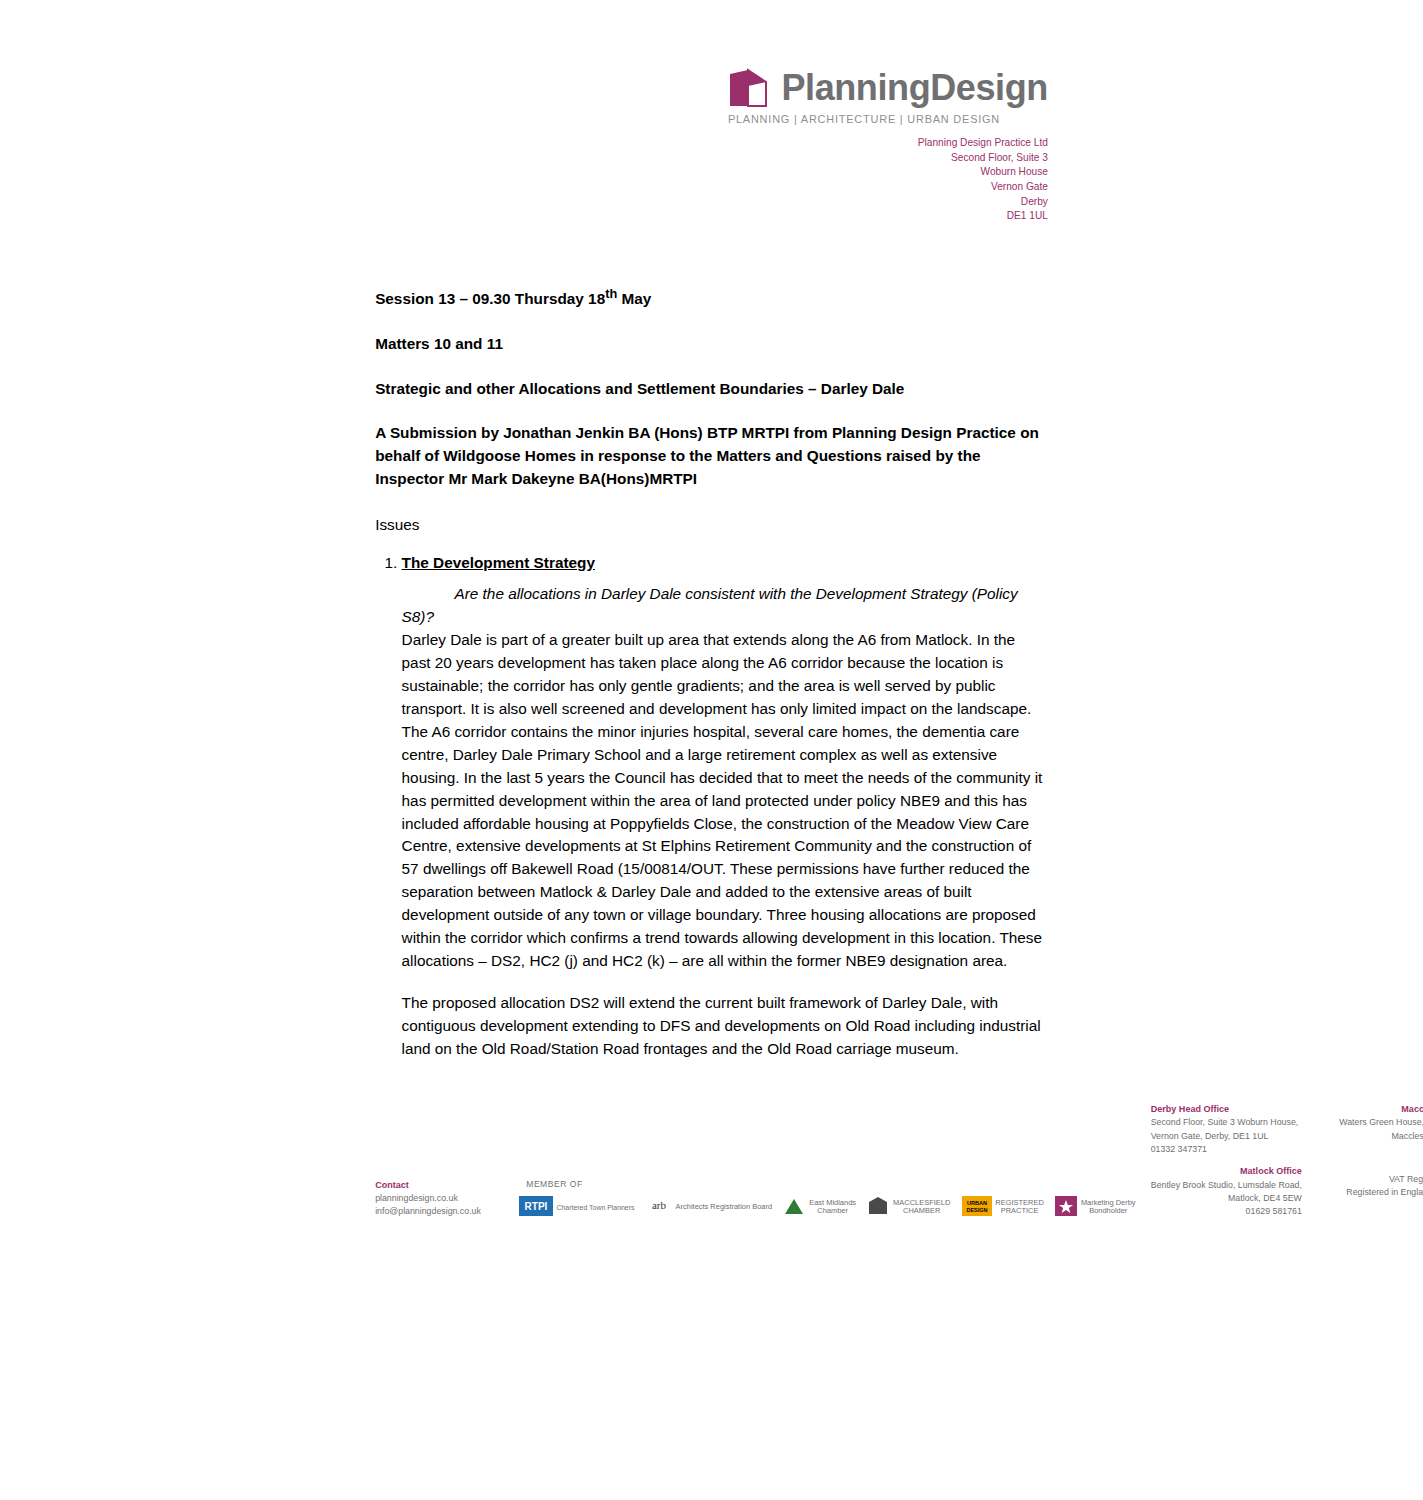Planning Design
PLANNING | ARCHITECTURE | URBAN DESIGN
Planning Design Practice Ltd
Second Floor, Suite 3
Woburn House
Vernon Gate
Derby
DE1 1UL
Session 13 – 09.30 Thursday 18th May
Matters 10 and 11
Strategic and other Allocations and Settlement Boundaries – Darley Dale
A Submission by Jonathan Jenkin BA (Hons) BTP MRTPI from Planning Design Practice on behalf of Wildgoose Homes in response to the Matters and Questions raised by the Inspector Mr Mark Dakeyne BA(Hons)MRTPI
Issues
The Development Strategy
Are the allocations in Darley Dale consistent with the Development Strategy (Policy S8)? Darley Dale is part of a greater built up area that extends along the A6 from Matlock. In the past 20 years development has taken place along the A6 corridor because the location is sustainable; the corridor has only gentle gradients; and the area is well served by public transport. It is also well screened and development has only limited impact on the landscape. The A6 corridor contains the minor injuries hospital, several care homes, the dementia care centre, Darley Dale Primary School and a large retirement complex as well as extensive housing. In the last 5 years the Council has decided that to meet the needs of the community it has permitted development within the area of land protected under policy NBE9 and this has included affordable housing at Poppyfields Close, the construction of the Meadow View Care Centre, extensive developments at St Elphins Retirement Community and the construction of 57 dwellings off Bakewell Road (15/00814/OUT. These permissions have further reduced the separation between Matlock & Darley Dale and added to the extensive areas of built development outside of any town or village boundary. Three housing allocations are proposed within the corridor which confirms a trend towards allowing development in this location. These allocations – DS2, HC2 (j) and HC2 (k) – are all within the former NBE9 designation area.
The proposed allocation DS2 will extend the current built framework of Darley Dale, with contiguous development extending to DFS and developments on Old Road including industrial land on the Old Road/Station Road frontages and the Old Road carriage museum.
Contact
planningdesign.co.uk
info@planningdesign.co.uk
MEMBER OF
RTPI Chartered Town Planners
arb Architects Registration Board
East Midlands
Chamber
MACCLESFIELD
CHAMBER
URBAN DESIGN REGISTERED
PRACTICE
Marketing Derby
Bondholder
Derby Head Office
Second Floor, Suite 3 Woburn House,
Vernon Gate, Derby, DE1 1UL
01332 347371
Matlock Office
Bentley Brook Studio, Lumsdale Road,
Matlock, DE4 5EW
01629 581761
Macclesfield Office
Waters Green House, Waters Green,
Macclesfield, SK11 6LF
07969 871264
VAT Reg No 814561047
Registered in England No 4434169